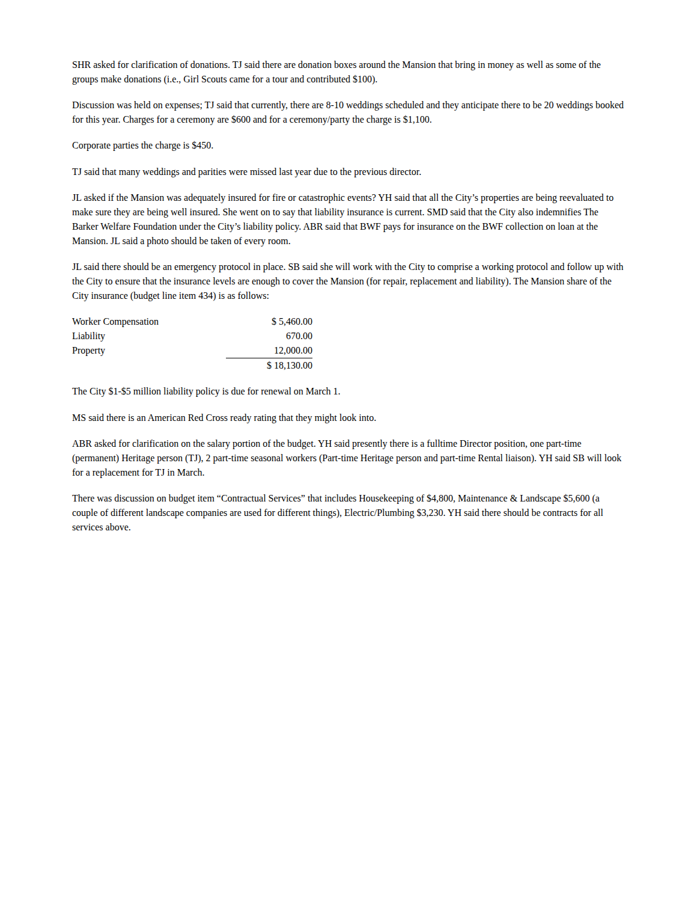SHR asked for clarification of donations. TJ said there are donation boxes around the Mansion that bring in money as well as some of the groups make donations (i.e., Girl Scouts came for a tour and contributed $100).
Discussion was held on expenses; TJ said that currently, there are 8-10 weddings scheduled and they anticipate there to be 20 weddings booked for this year. Charges for a ceremony are $600 and for a ceremony/party the charge is $1,100.
Corporate parties the charge is $450.
TJ said that many weddings and parities were missed last year due to the previous director.
JL asked if the Mansion was adequately insured for fire or catastrophic events? YH said that all the City’s properties are being reevaluated to make sure they are being well insured. She went on to say that liability insurance is current. SMD said that the City also indemnifies The Barker Welfare Foundation under the City’s liability policy. ABR said that BWF pays for insurance on the BWF collection on loan at the Mansion. JL said a photo should be taken of every room.
JL said there should be an emergency protocol in place. SB said she will work with the City to comprise a working protocol and follow up with the City to ensure that the insurance levels are enough to cover the Mansion (for repair, replacement and liability). The Mansion share of the City insurance (budget line item 434) is as follows:
| Worker Compensation | $ 5,460.00 |
| Liability | 670.00 |
| Property | 12,000.00 |
| | $ 18,130.00 |
The City $1-$5 million liability policy is due for renewal on March 1.
MS said there is an American Red Cross ready rating that they might look into.
ABR asked for clarification on the salary portion of the budget. YH said presently there is a fulltime Director position, one part-time (permanent) Heritage person (TJ), 2 part-time seasonal workers (Part-time Heritage person and part-time Rental liaison). YH said SB will look for a replacement for TJ in March.
There was discussion on budget item “Contractual Services” that includes Housekeeping of $4,800, Maintenance & Landscape $5,600 (a couple of different landscape companies are used for different things), Electric/Plumbing $3,230. YH said there should be contracts for all services above.